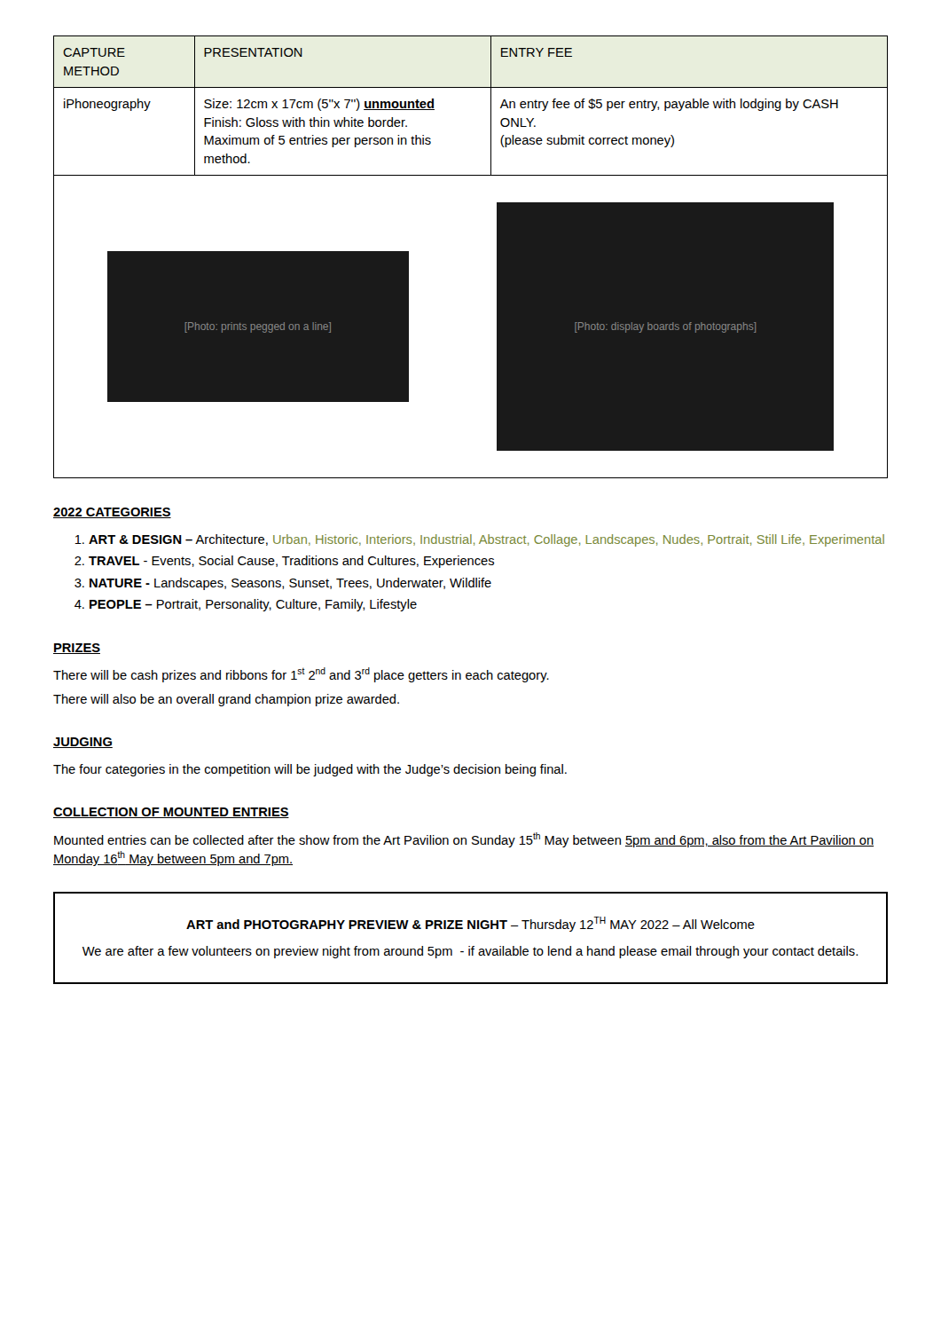| CAPTURE METHOD | PRESENTATION | ENTRY FEE |
| --- | --- | --- |
| iPhoneography | Size: 12cm x 17cm (5''x 7'') unmounted Finish: Gloss with thin white border. Maximum of 5 entries per person in this method. | An entry fee of $5 per entry, payable with lodging by CASH ONLY. (please submit correct money) |
[Photo: prints pegged on a line]
[Photo: display boards of photographs]
2022 CATEGORIES
ART & DESIGN – Architecture, Urban, Historic, Interiors, Industrial, Abstract, Collage, Landscapes, Nudes, Portrait, Still Life, Experimental
TRAVEL - Events, Social Cause, Traditions and Cultures, Experiences
NATURE - Landscapes, Seasons, Sunset, Trees, Underwater, Wildlife
PEOPLE – Portrait, Personality, Culture, Family, Lifestyle
PRIZES
There will be cash prizes and ribbons for 1st 2nd and 3rd place getters in each category.
There will also be an overall grand champion prize awarded.
JUDGING
The four categories in the competition will be judged with the Judge’s decision being final.
COLLECTION OF MOUNTED ENTRIES
Mounted entries can be collected after the show from the Art Pavilion on Sunday 15th May between 5pm and 6pm, also from the Art Pavilion on Monday 16th May between 5pm and 7pm.
ART and PHOTOGRAPHY PREVIEW & PRIZE NIGHT – Thursday 12TH MAY 2022 – All Welcome
We are after a few volunteers on preview night from around 5pm - if available to lend a hand please email through your contact details.